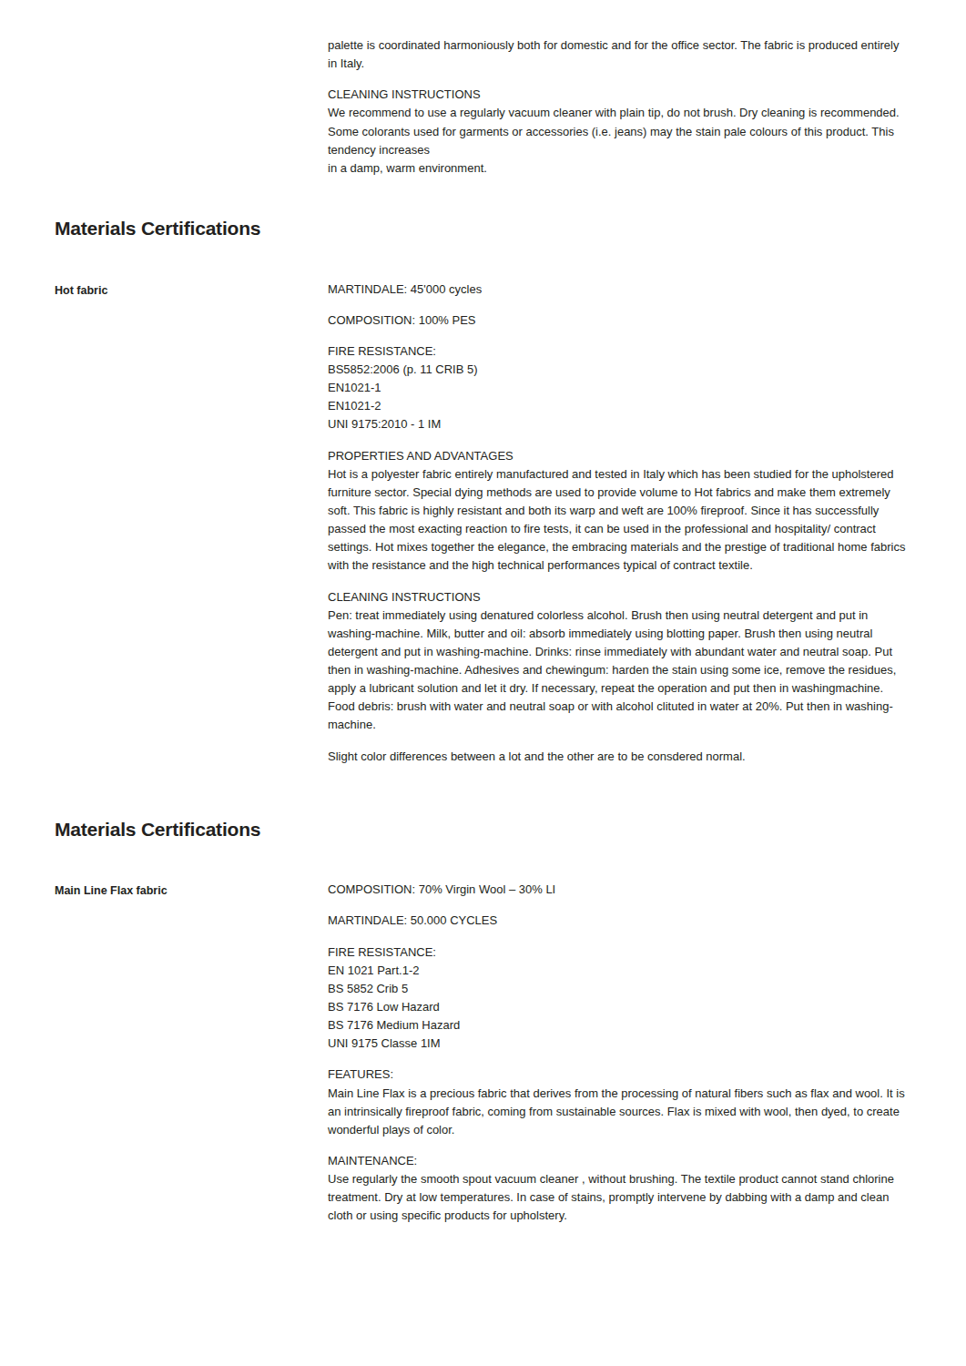palette is coordinated harmoniously both for domestic and for the office sector. The fabric is produced entirely in Italy.
CLEANING INSTRUCTIONS
We recommend to use a regularly vacuum cleaner with plain tip, do not brush. Dry cleaning is recommended. Some colorants used for garments or accessories (i.e. jeans) may the stain pale colours of this product. This tendency increases
in a damp, warm environment.
Materials Certifications
Hot fabric
MARTINDALE: 45'000 cycles
COMPOSITION: 100% PES
FIRE RESISTANCE:
BS5852:2006 (p. 11 CRIB 5)
EN1021-1
EN1021-2
UNI 9175:2010 - 1 IM
PROPERTIES AND ADVANTAGES
Hot is a polyester fabric entirely manufactured and tested in Italy which has been studied for the upholstered furniture sector. Special dying methods are used to provide volume to Hot fabrics and make them extremely soft. This fabric is highly resistant and both its warp and weft are 100% fireproof. Since it has successfully passed the most exacting reaction to fire tests, it can be used in the professional and hospitality/ contract settings. Hot mixes together the elegance, the embracing materials and the prestige of traditional home fabrics with the resistance and the high technical performances typical of contract textile.
CLEANING INSTRUCTIONS
Pen: treat immediately using denatured colorless alcohol. Brush then using neutral detergent and put in washing-machine. Milk, butter and oil: absorb immediately using blotting paper. Brush then using neutral detergent and put in washing-machine. Drinks: rinse immediately with abundant water and neutral soap. Put then in washing-machine. Adhesives and chewingum: harden the stain using some ice, remove the residues, apply a lubricant solution and let it dry. If necessary, repeat the operation and put then in washingmachine. Food debris: brush with water and neutral soap or with alcohol clituted in water at 20%. Put then in washing-machine.
Slight color differences between a lot and the other are to be consdered normal.
Materials Certifications
Main Line Flax fabric
COMPOSITION: 70% Virgin Wool – 30% LI
MARTINDALE: 50.000 CYCLES
FIRE RESISTANCE:
EN 1021 Part.1-2
BS 5852 Crib 5
BS 7176 Low Hazard
BS 7176 Medium Hazard
UNI 9175 Classe 1IM
FEATURES:
Main Line Flax is a precious fabric that derives from the processing of natural fibers such as flax and wool. It is an intrinsically fireproof fabric, coming from sustainable sources. Flax is mixed with wool, then dyed, to create wonderful plays of color.
MAINTENANCE:
Use regularly the smooth spout vacuum cleaner , without brushing. The textile product cannot stand chlorine treatment. Dry at low temperatures. In case of stains, promptly intervene by dabbing with a damp and clean cloth or using specific products for upholstery.